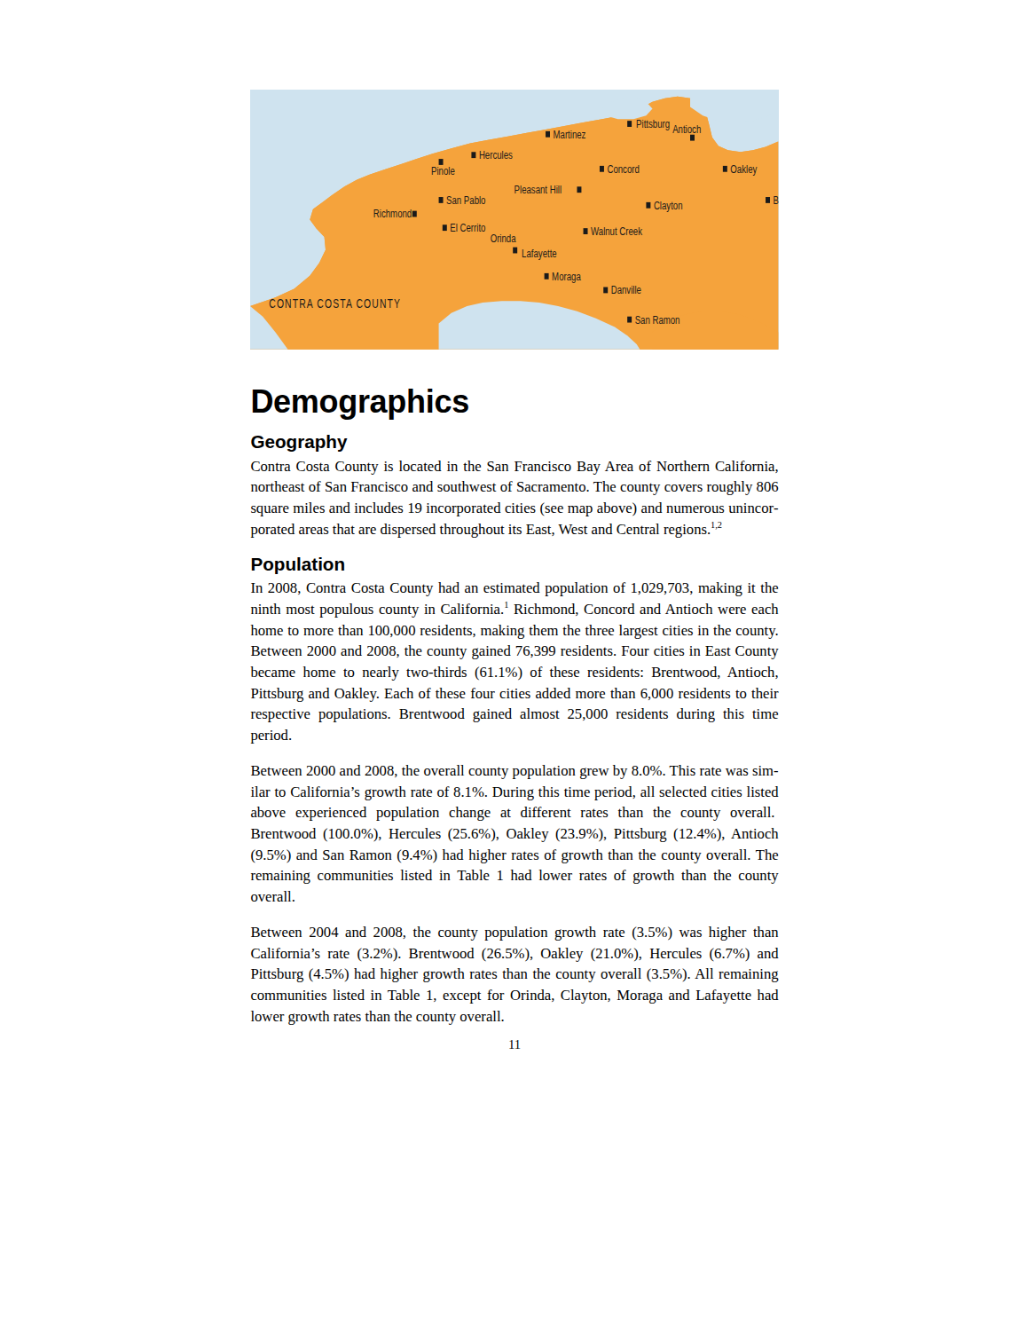Pittsburg Antioch Martinez Hercules Pinole Concord Oakley Pleasant Hill San Pablo Brentwood Clayton Richmond El Cerrito Walnut Creek Orinda Lafayette Moraga Danville San Ramon CONTRA COSTA COUNTY
Demographics
Geography
Contra Costa County is located in the San Francisco Bay Area of Northern California, northeast of San Francisco and southwest of Sacramento. The county covers roughly 806 square miles and includes 19 incorporated cities (see map above) and numerous unincorporated areas that are dispersed throughout its East, West and Central regions.1,2
Population
In 2008, Contra Costa County had an estimated population of 1,029,703, making it the ninth most populous county in California.1 Richmond, Concord and Antioch were each home to more than 100,000 residents, making them the three largest cities in the county. Between 2000 and 2008, the county gained 76,399 residents. Four cities in East County became home to nearly two-thirds (61.1%) of these residents: Brentwood, Antioch, Pittsburg and Oakley. Each of these four cities added more than 6,000 residents to their respective populations. Brentwood gained almost 25,000 residents during this time period.
Between 2000 and 2008, the overall county population grew by 8.0%. This rate was similar to California’s growth rate of 8.1%. During this time period, all selected cities listed above experienced population change at different rates than the county overall. Brentwood (100.0%), Hercules (25.6%), Oakley (23.9%), Pittsburg (12.4%), Antioch (9.5%) and San Ramon (9.4%) had higher rates of growth than the county overall. The remaining communities listed in Table 1 had lower rates of growth than the county overall.
Between 2004 and 2008, the county population growth rate (3.5%) was higher than California’s rate (3.2%). Brentwood (26.5%), Oakley (21.0%), Hercules (6.7%) and Pittsburg (4.5%) had higher growth rates than the county overall (3.5%). All remaining communities listed in Table 1, except for Orinda, Clayton, Moraga and Lafayette had lower growth rates than the county overall.
11